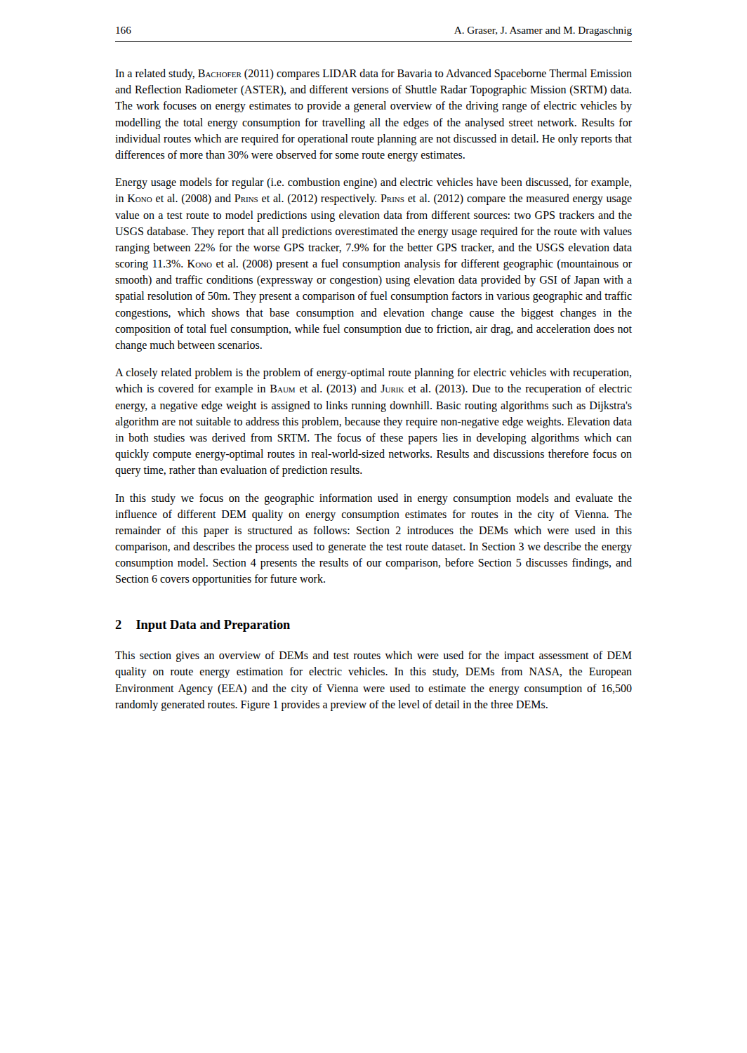166 A. Graser, J. Asamer and M. Dragaschnig
In a related study, Bachofer (2011) compares LIDAR data for Bavaria to Advanced Spaceborne Thermal Emission and Reflection Radiometer (ASTER), and different versions of Shuttle Radar Topographic Mission (SRTM) data. The work focuses on energy estimates to provide a general overview of the driving range of electric vehicles by modelling the total energy consumption for travelling all the edges of the analysed street network. Results for individual routes which are required for operational route planning are not discussed in detail. He only reports that differences of more than 30% were observed for some route energy estimates.
Energy usage models for regular (i.e. combustion engine) and electric vehicles have been discussed, for example, in Kono et al. (2008) and Prins et al. (2012) respectively. Prins et al. (2012) compare the measured energy usage value on a test route to model predictions using elevation data from different sources: two GPS trackers and the USGS database. They report that all predictions overestimated the energy usage required for the route with values ranging between 22% for the worse GPS tracker, 7.9% for the better GPS tracker, and the USGS elevation data scoring 11.3%. Kono et al. (2008) present a fuel consumption analysis for different geographic (mountainous or smooth) and traffic conditions (expressway or congestion) using elevation data provided by GSI of Japan with a spatial resolution of 50m. They present a comparison of fuel consumption factors in various geographic and traffic congestions, which shows that base consumption and elevation change cause the biggest changes in the composition of total fuel consumption, while fuel consumption due to friction, air drag, and acceleration does not change much between scenarios.
A closely related problem is the problem of energy-optimal route planning for electric vehicles with recuperation, which is covered for example in Baum et al. (2013) and Jurik et al. (2013). Due to the recuperation of electric energy, a negative edge weight is assigned to links running downhill. Basic routing algorithms such as Dijkstra's algorithm are not suitable to address this problem, because they require non-negative edge weights. Elevation data in both studies was derived from SRTM. The focus of these papers lies in developing algorithms which can quickly compute energy-optimal routes in real-world-sized networks. Results and discussions therefore focus on query time, rather than evaluation of prediction results.
In this study we focus on the geographic information used in energy consumption models and evaluate the influence of different DEM quality on energy consumption estimates for routes in the city of Vienna. The remainder of this paper is structured as follows: Section 2 introduces the DEMs which were used in this comparison, and describes the process used to generate the test route dataset. In Section 3 we describe the energy consumption model. Section 4 presents the results of our comparison, before Section 5 discusses findings, and Section 6 covers opportunities for future work.
2 Input Data and Preparation
This section gives an overview of DEMs and test routes which were used for the impact assessment of DEM quality on route energy estimation for electric vehicles. In this study, DEMs from NASA, the European Environment Agency (EEA) and the city of Vienna were used to estimate the energy consumption of 16,500 randomly generated routes. Figure 1 provides a preview of the level of detail in the three DEMs.